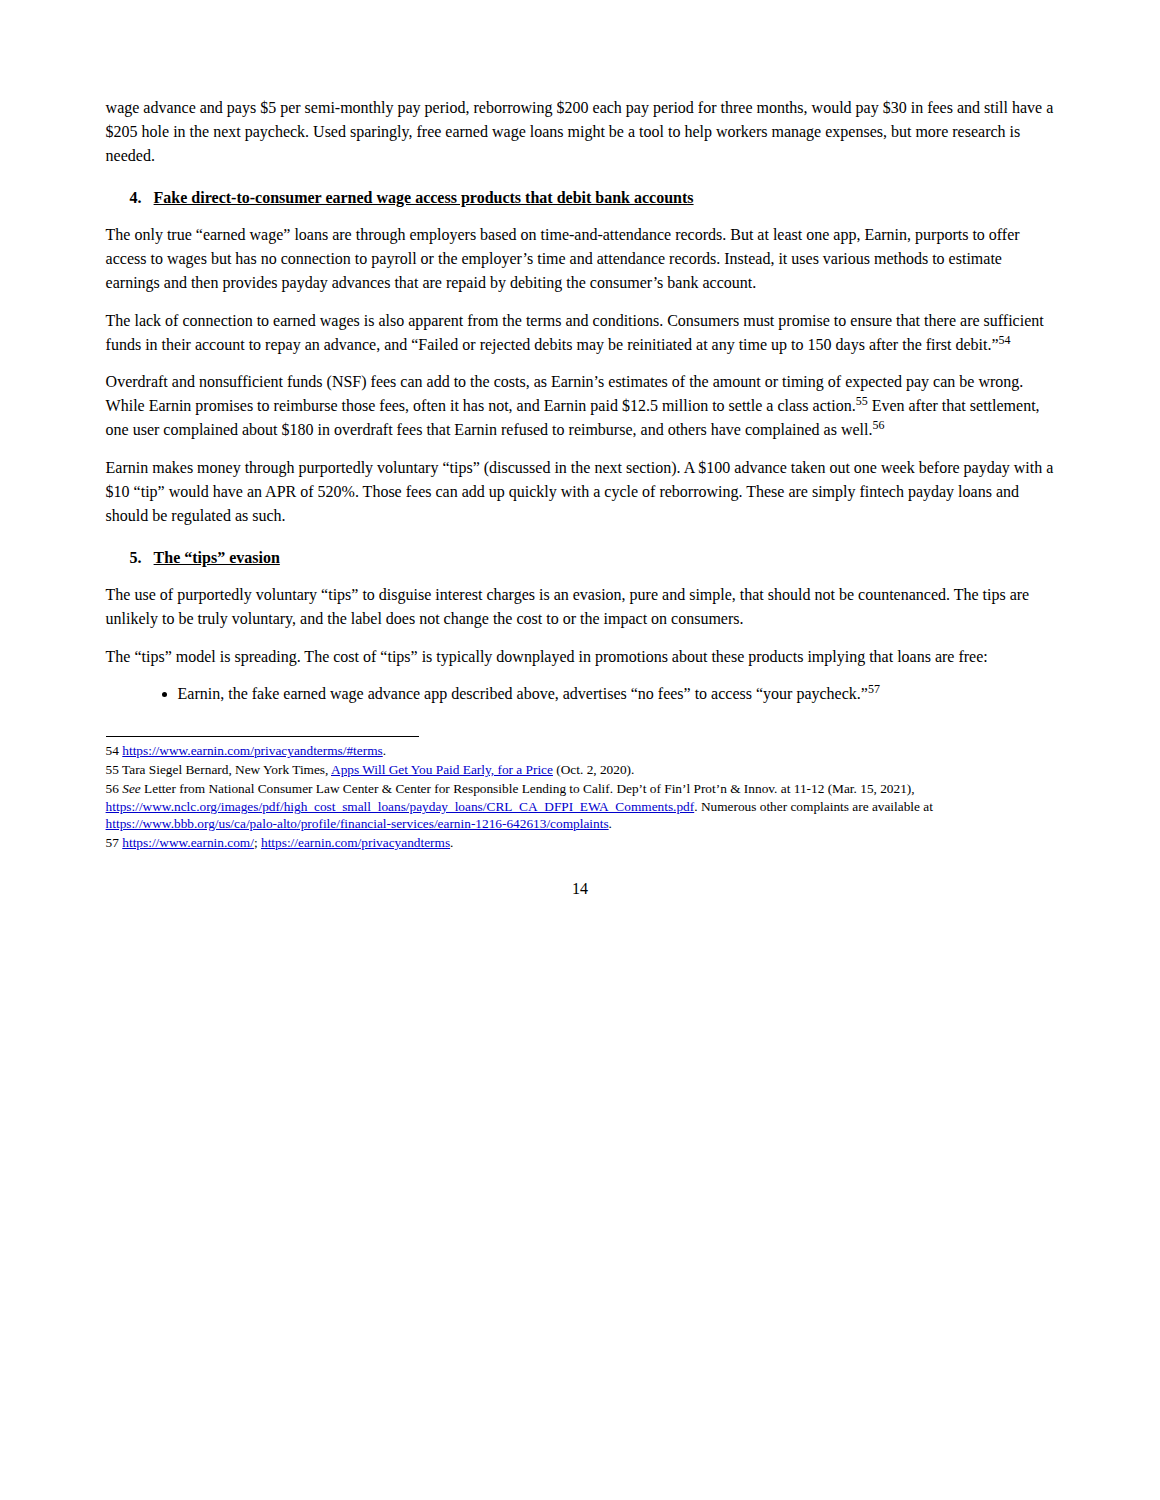wage advance and pays $5 per semi-monthly pay period, reborrowing $200 each pay period for three months, would pay $30 in fees and still have a $205 hole in the next paycheck. Used sparingly, free earned wage loans might be a tool to help workers manage expenses, but more research is needed.
4. Fake direct-to-consumer earned wage access products that debit bank accounts
The only true “earned wage” loans are through employers based on time-and-attendance records. But at least one app, Earnin, purports to offer access to wages but has no connection to payroll or the employer’s time and attendance records. Instead, it uses various methods to estimate earnings and then provides payday advances that are repaid by debiting the consumer’s bank account.
The lack of connection to earned wages is also apparent from the terms and conditions. Consumers must promise to ensure that there are sufficient funds in their account to repay an advance, and “Failed or rejected debits may be reinitiated at any time up to 150 days after the first debit.”54
Overdraft and nonsufficient funds (NSF) fees can add to the costs, as Earnin’s estimates of the amount or timing of expected pay can be wrong. While Earnin promises to reimburse those fees, often it has not, and Earnin paid $12.5 million to settle a class action.55 Even after that settlement, one user complained about $180 in overdraft fees that Earnin refused to reimburse, and others have complained as well.56
Earnin makes money through purportedly voluntary “tips” (discussed in the next section). A $100 advance taken out one week before payday with a $10 “tip” would have an APR of 520%. Those fees can add up quickly with a cycle of reborrowing. These are simply fintech payday loans and should be regulated as such.
5. The “tips” evasion
The use of purportedly voluntary “tips” to disguise interest charges is an evasion, pure and simple, that should not be countenanced. The tips are unlikely to be truly voluntary, and the label does not change the cost to or the impact on consumers.
The “tips” model is spreading. The cost of “tips” is typically downplayed in promotions about these products implying that loans are free:
Earnin, the fake earned wage advance app described above, advertises “no fees” to access “your paycheck.”57
54 https://www.earnin.com/privacyandterms/#terms.
55 Tara Siegel Bernard, New York Times, Apps Will Get You Paid Early, for a Price (Oct. 2, 2020).
56 See Letter from National Consumer Law Center & Center for Responsible Lending to Calif. Dep’t of Fin’l Prot’n & Innov. at 11-12 (Mar. 15, 2021),
https://www.nclc.org/images/pdf/high_cost_small_loans/payday_loans/CRL_CA_DFPI_EWA_Comments.pdf. Numerous other complaints are available at https://www.bbb.org/us/ca/palo-alto/profile/financial-services/earnin-1216-642613/complaints.
57 https://www.earnin.com/; https://earnin.com/privacyandterms.
14